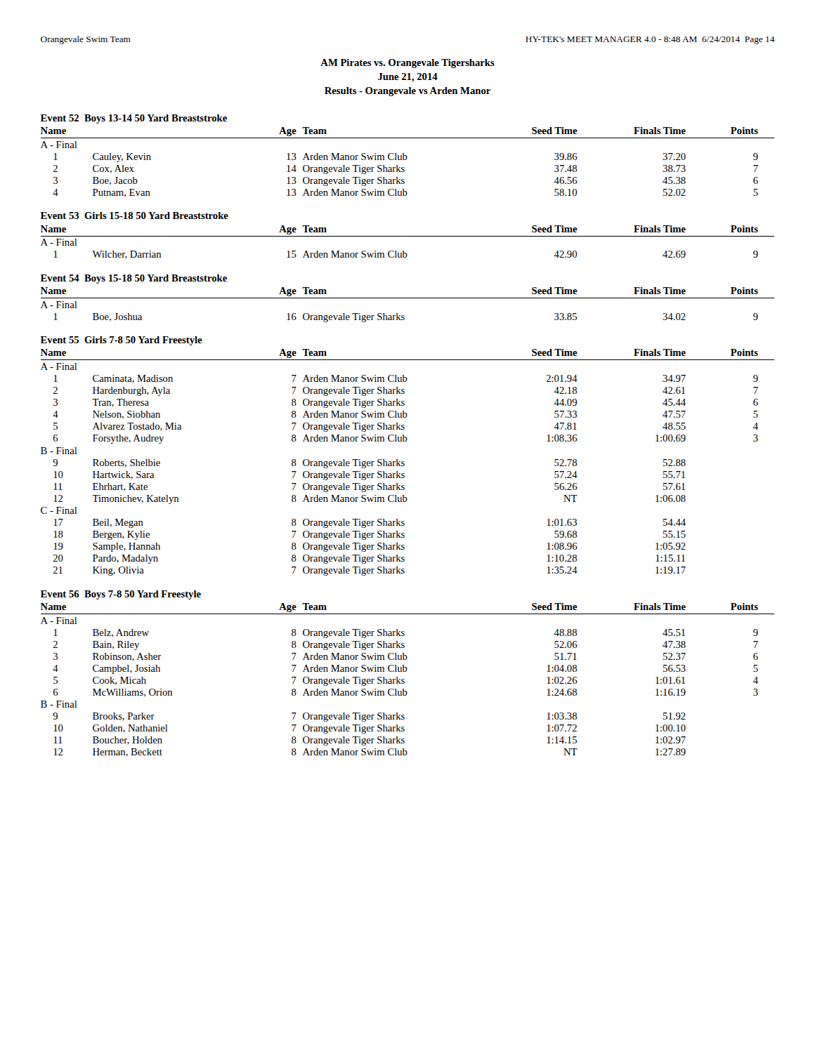Orangevale Swim Team HY-TEK's MEET MANAGER 4.0 - 8:48 AM 6/24/2014 Page 14
AM Pirates vs. Orangevale Tigersharks
June 21, 2014
Results - Orangevale vs Arden Manor
Event 52 Boys 13-14 50 Yard Breaststroke
| Name | | Age | Team | Seed Time | Finals Time | Points |
| --- | --- | --- | --- | --- | --- | --- |
| A - Final |
| 1 | Cauley, Kevin | 13 | Arden Manor Swim Club | 39.86 | 37.20 | 9 |
| 2 | Cox, Alex | 14 | Orangevale Tiger Sharks | 37.48 | 38.73 | 7 |
| 3 | Boe, Jacob | 13 | Orangevale Tiger Sharks | 46.56 | 45.38 | 6 |
| 4 | Putnam, Evan | 13 | Arden Manor Swim Club | 58.10 | 52.02 | 5 |
Event 53 Girls 15-18 50 Yard Breaststroke
| Name | | Age | Team | Seed Time | Finals Time | Points |
| --- | --- | --- | --- | --- | --- | --- |
| A - Final |
| 1 | Wilcher, Darrian | 15 | Arden Manor Swim Club | 42.90 | 42.69 | 9 |
Event 54 Boys 15-18 50 Yard Breaststroke
| Name | | Age | Team | Seed Time | Finals Time | Points |
| --- | --- | --- | --- | --- | --- | --- |
| A - Final |
| 1 | Boe, Joshua | 16 | Orangevale Tiger Sharks | 33.85 | 34.02 | 9 |
Event 55 Girls 7-8 50 Yard Freestyle
| Name | | Age | Team | Seed Time | Finals Time | Points |
| --- | --- | --- | --- | --- | --- | --- |
| A - Final |
| 1 | Caminata, Madison | 7 | Arden Manor Swim Club | 2:01.94 | 34.97 | 9 |
| 2 | Hardenburgh, Ayla | 7 | Orangevale Tiger Sharks | 42.18 | 42.61 | 7 |
| 3 | Tran, Theresa | 8 | Orangevale Tiger Sharks | 44.09 | 45.44 | 6 |
| 4 | Nelson, Siobhan | 8 | Arden Manor Swim Club | 57.33 | 47.57 | 5 |
| 5 | Alvarez Tostado, Mia | 7 | Orangevale Tiger Sharks | 47.81 | 48.55 | 4 |
| 6 | Forsythe, Audrey | 8 | Arden Manor Swim Club | 1:08.36 | 1:00.69 | 3 |
| B - Final |
| 9 | Roberts, Shelbie | 8 | Orangevale Tiger Sharks | 52.78 | 52.88 | |
| 10 | Hartwick, Sara | 7 | Orangevale Tiger Sharks | 57.24 | 55.71 | |
| 11 | Ehrhart, Kate | 7 | Orangevale Tiger Sharks | 56.26 | 57.61 | |
| 12 | Timonichev, Katelyn | 8 | Arden Manor Swim Club | NT | 1:06.08 | |
| C - Final |
| 17 | Beil, Megan | 8 | Orangevale Tiger Sharks | 1:01.63 | 54.44 | |
| 18 | Bergen, Kylie | 7 | Orangevale Tiger Sharks | 59.68 | 55.15 | |
| 19 | Sample, Hannah | 8 | Orangevale Tiger Sharks | 1:08.96 | 1:05.92 | |
| 20 | Pardo, Madalyn | 8 | Orangevale Tiger Sharks | 1:10.28 | 1:15.11 | |
| 21 | King, Olivia | 7 | Orangevale Tiger Sharks | 1:35.24 | 1:19.17 | |
Event 56 Boys 7-8 50 Yard Freestyle
| Name | | Age | Team | Seed Time | Finals Time | Points |
| --- | --- | --- | --- | --- | --- | --- |
| A - Final |
| 1 | Belz, Andrew | 8 | Orangevale Tiger Sharks | 48.88 | 45.51 | 9 |
| 2 | Bain, Riley | 8 | Orangevale Tiger Sharks | 52.06 | 47.38 | 7 |
| 3 | Robinson, Asher | 7 | Arden Manor Swim Club | 51.71 | 52.37 | 6 |
| 4 | Campbel, Josiah | 7 | Arden Manor Swim Club | 1:04.08 | 56.53 | 5 |
| 5 | Cook, Micah | 7 | Orangevale Tiger Sharks | 1:02.26 | 1:01.61 | 4 |
| 6 | McWilliams, Orion | 8 | Arden Manor Swim Club | 1:24.68 | 1:16.19 | 3 |
| B - Final |
| 9 | Brooks, Parker | 7 | Orangevale Tiger Sharks | 1:03.38 | 51.92 | |
| 10 | Golden, Nathaniel | 7 | Orangevale Tiger Sharks | 1:07.72 | 1:00.10 | |
| 11 | Boucher, Holden | 8 | Orangevale Tiger Sharks | 1:14.15 | 1:02.97 | |
| 12 | Herman, Beckett | 8 | Arden Manor Swim Club | NT | 1:27.89 | |